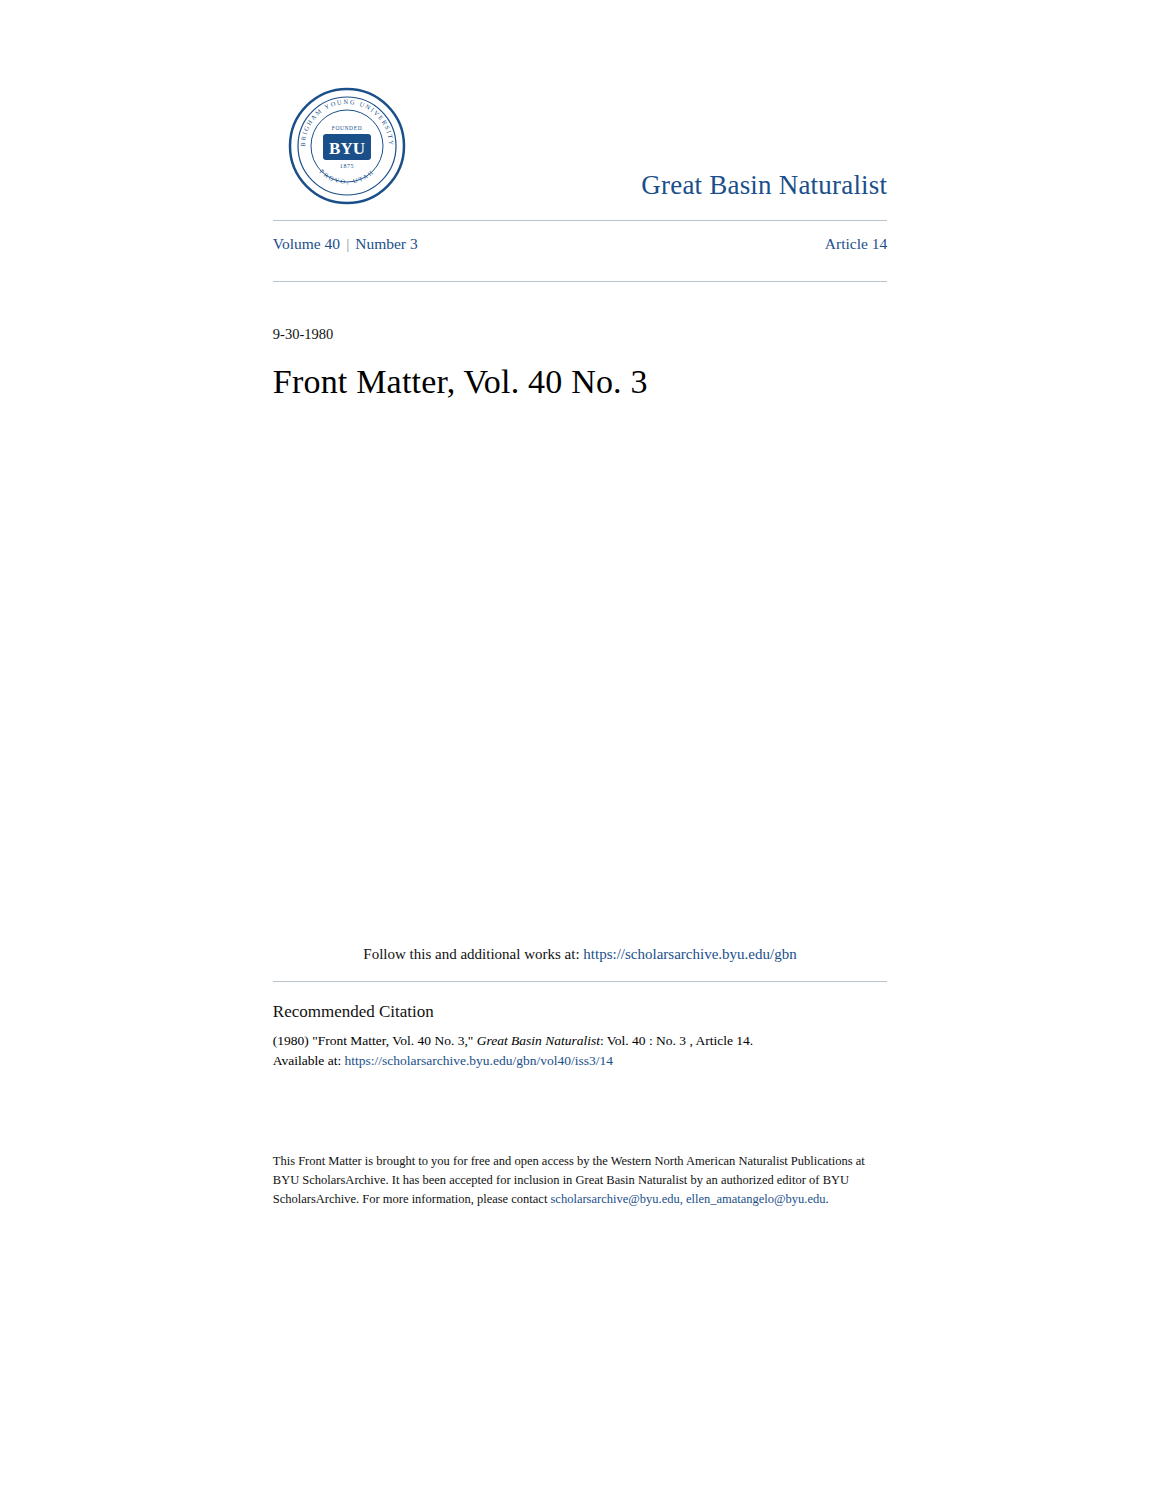BYU FOUNDED 1875 BRIGHAM YOUNG UNIVERSITY PROVO, UTAH
Great Basin Naturalist
Volume 40|Number 3
Article 14
9-30-1980
Front Matter, Vol. 40 No. 3
Follow this and additional works at: https://scholarsarchive.byu.edu/gbn
Recommended Citation
(1980) "Front Matter, Vol. 40 No. 3," Great Basin Naturalist: Vol. 40 : No. 3 , Article 14.
Available at: https://scholarsarchive.byu.edu/gbn/vol40/iss3/14
This Front Matter is brought to you for free and open access by the Western North American Naturalist Publications at BYU ScholarsArchive. It has been accepted for inclusion in Great Basin Naturalist by an authorized editor of BYU ScholarsArchive. For more information, please contact scholarsarchive@byu.edu, ellen_amatangelo@byu.edu.